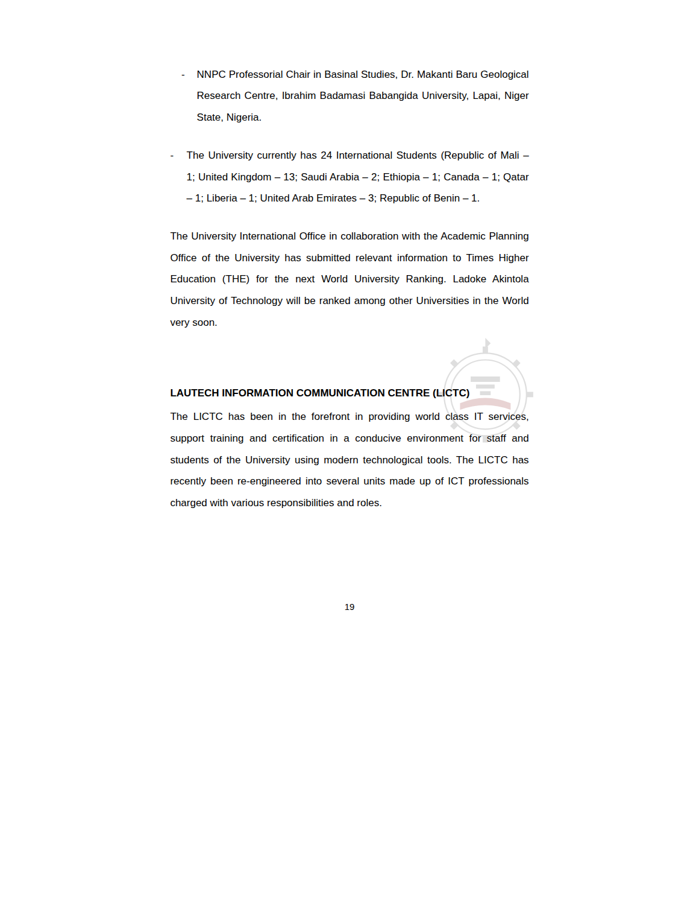NNPC Professorial Chair in Basinal Studies, Dr. Makanti Baru Geological Research Centre, Ibrahim Badamasi Babangida University, Lapai, Niger State, Nigeria.
The University currently has 24 International Students (Republic of Mali – 1; United Kingdom – 13; Saudi Arabia – 2; Ethiopia – 1; Canada – 1; Qatar – 1; Liberia – 1; United Arab Emirates – 3; Republic of Benin – 1.
The University International Office in collaboration with the Academic Planning Office of the University has submitted relevant information to Times Higher Education (THE) for the next World University Ranking. Ladoke Akintola University of Technology will be ranked among other Universities in the World very soon.
LAUTECH INFORMATION COMMUNICATION CENTRE (LICTC)
The LICTC has been in the forefront in providing world class IT services, support training and certification in a conducive environment for staff and students of the University using modern technological tools. The LICTC has recently been re-engineered into several units made up of ICT professionals charged with various responsibilities and roles.
19